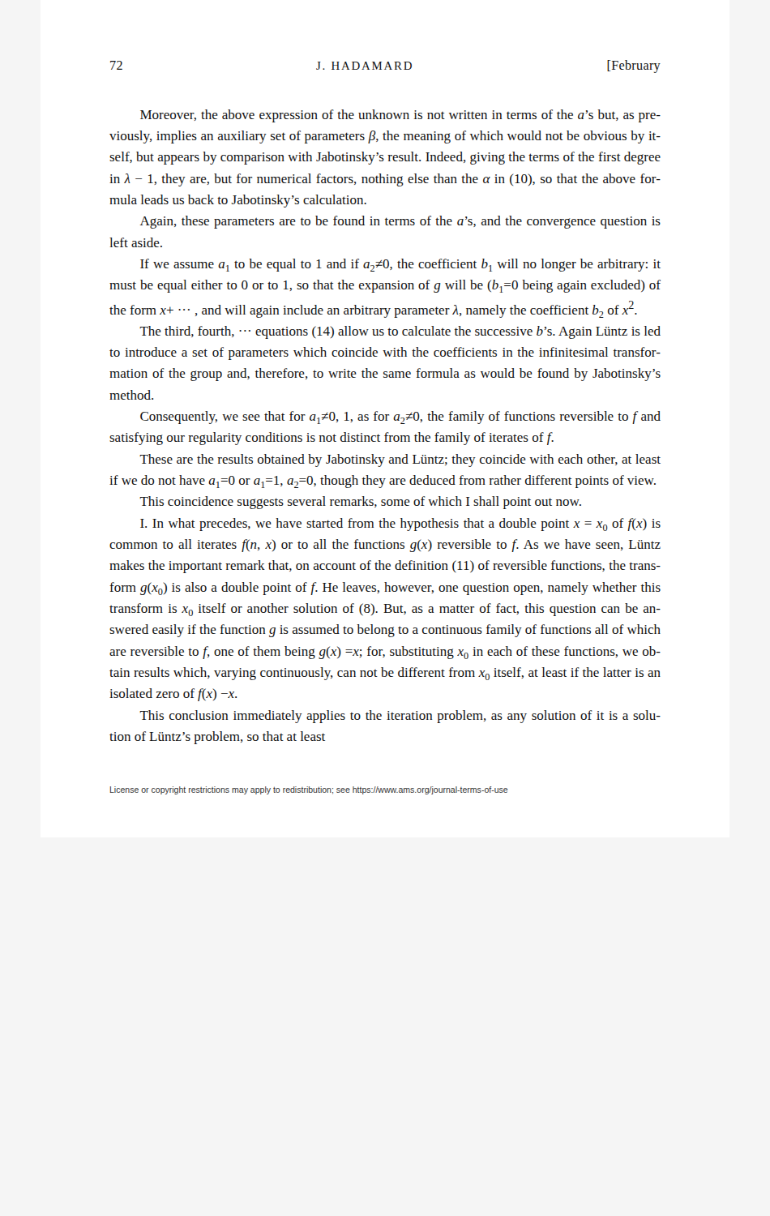72 J. Hadamard [February
Moreover, the above expression of the unknown is not written in terms of the a’s but, as previously, implies an auxiliary set of parameters β, the meaning of which would not be obvious by itself, but appears by comparison with Jabotinsky’s result. Indeed, giving the terms of the first degree in λ − 1, they are, but for numerical factors, nothing else than the α in (10), so that the above formula leads us back to Jabotinsky’s calculation.
Again, these parameters are to be found in terms of the a’s, and the convergence question is left aside.
If we assume a1 to be equal to 1 and if a2≠0, the coefficient b1 will no longer be arbitrary: it must be equal either to 0 or to 1, so that the expansion of g will be (b1=0 being again excluded) of the form x+ ··· , and will again include an arbitrary parameter λ, namely the coefficient b2 of x2.
The third, fourth, ··· equations (14) allow us to calculate the successive b’s. Again Lüntz is led to introduce a set of parameters which coincide with the coefficients in the infinitesimal transformation of the group and, therefore, to write the same formula as would be found by Jabotinsky’s method.
Consequently, we see that for a1≠0, 1, as for a2≠0, the family of functions reversible to f and satisfying our regularity conditions is not distinct from the family of iterates of f.
These are the results obtained by Jabotinsky and Lüntz; they coincide with each other, at least if we do not have a1=0 or a1=1, a2=0, though they are deduced from rather different points of view.
This coincidence suggests several remarks, some of which I shall point out now.
I. In what precedes, we have started from the hypothesis that a double point x = x0 of f(x) is common to all iterates f(n, x) or to all the functions g(x) reversible to f. As we have seen, Lüntz makes the important remark that, on account of the definition (11) of reversible functions, the transform g(x0) is also a double point of f. He leaves, however, one question open, namely whether this transform is x0 itself or another solution of (8). But, as a matter of fact, this question can be answered easily if the function g is assumed to belong to a continuous family of functions all of which are reversible to f, one of them being g(x) =x; for, substituting x0 in each of these functions, we obtain results which, varying continuously, can not be different from x0 itself, at least if the latter is an isolated zero of f(x) −x.
This conclusion immediately applies to the iteration problem, as any solution of it is a solution of Lüntz’s problem, so that at least
License or copyright restrictions may apply to redistribution; see https://www.ams.org/journal-terms-of-use